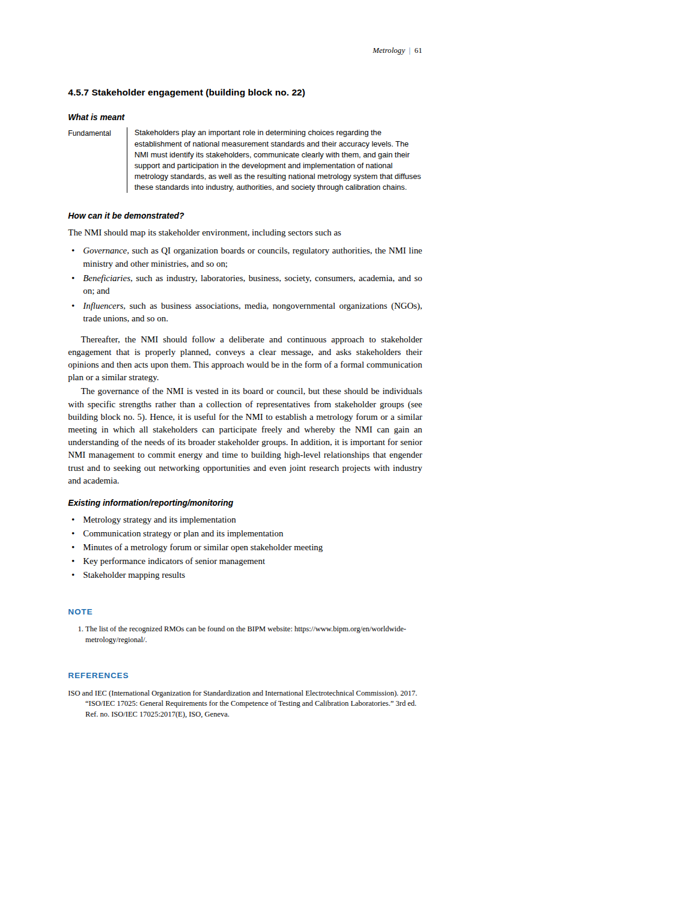Metrology|61
4.5.7 Stakeholder engagement (building block no. 22)
What is meant
Fundamental
Stakeholders play an important role in determining choices regarding the establishment of national measurement standards and their accuracy levels. The NMI must identify its stakeholders, communicate clearly with them, and gain their support and participation in the development and implementation of national metrology standards, as well as the resulting national metrology system that diffuses these standards into industry, authorities, and society through calibration chains.
How can it be demonstrated?
The NMI should map its stakeholder environment, including sectors such as
Governance, such as QI organization boards or councils, regulatory authorities, the NMI line ministry and other ministries, and so on;
Beneficiaries, such as industry, laboratories, business, society, consumers, academia, and so on; and
Influencers, such as business associations, media, nongovernmental organizations (NGOs), trade unions, and so on.
Thereafter, the NMI should follow a deliberate and continuous approach to stakeholder engagement that is properly planned, conveys a clear message, and asks stakeholders their opinions and then acts upon them. This approach would be in the form of a formal communication plan or a similar strategy.
The governance of the NMI is vested in its board or council, but these should be individuals with specific strengths rather than a collection of representatives from stakeholder groups (see building block no. 5). Hence, it is useful for the NMI to establish a metrology forum or a similar meeting in which all stakeholders can participate freely and whereby the NMI can gain an understanding of the needs of its broader stakeholder groups. In addition, it is important for senior NMI management to commit energy and time to building high-level relationships that engender trust and to seeking out networking opportunities and even joint research projects with industry and academia.
Existing information/reporting/monitoring
Metrology strategy and its implementation
Communication strategy or plan and its implementation
Minutes of a metrology forum or similar open stakeholder meeting
Key performance indicators of senior management
Stakeholder mapping results
NOTE
The list of the recognized RMOs can be found on the BIPM website: https://www.bipm.org/en/worldwide-metrology/regional/.
REFERENCES
ISO and IEC (International Organization for Standardization and International Electrotechnical Commission). 2017. “ISO/IEC 17025: General Requirements for the Competence of Testing and Calibration Laboratories.” 3rd ed. Ref. no. ISO/IEC 17025:2017(E), ISO, Geneva.